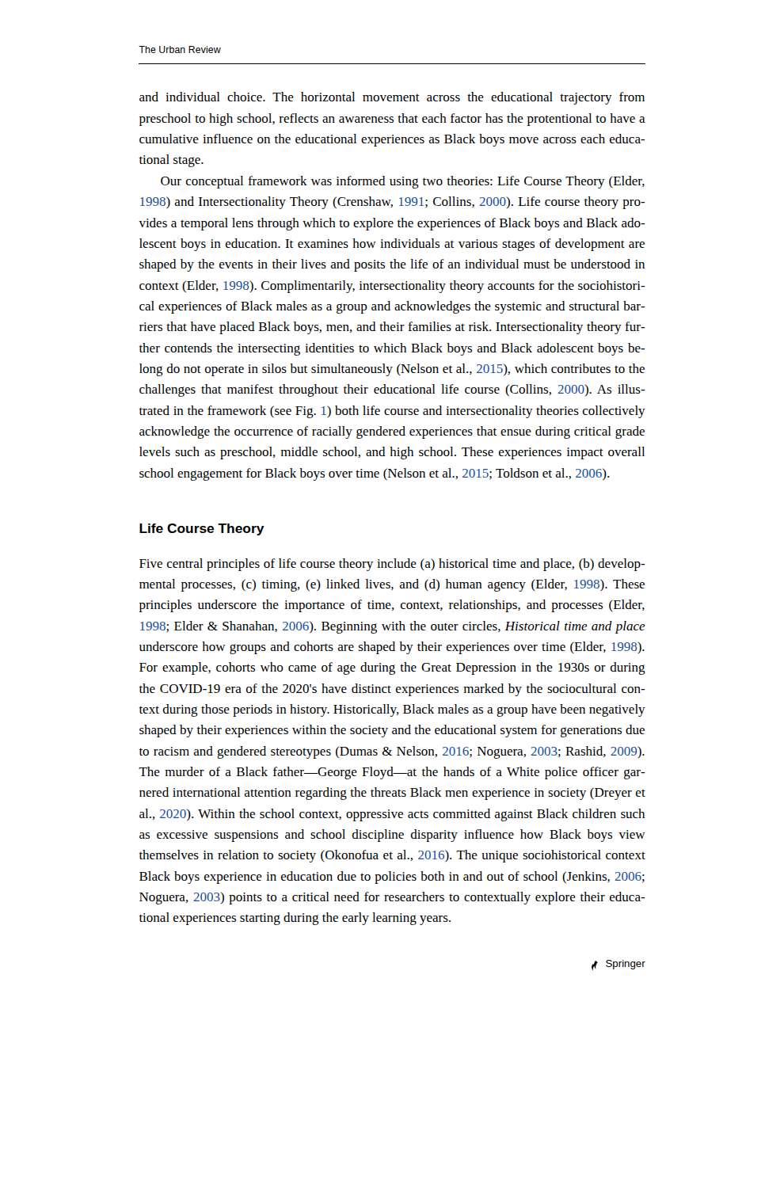The Urban Review
and individual choice. The horizontal movement across the educational trajectory from preschool to high school, reflects an awareness that each factor has the protentional to have a cumulative influence on the educational experiences as Black boys move across each educational stage.
Our conceptual framework was informed using two theories: Life Course Theory (Elder, 1998) and Intersectionality Theory (Crenshaw, 1991; Collins, 2000). Life course theory provides a temporal lens through which to explore the experiences of Black boys and Black adolescent boys in education. It examines how individuals at various stages of development are shaped by the events in their lives and posits the life of an individual must be understood in context (Elder, 1998). Complimentarily, intersectionality theory accounts for the sociohistorical experiences of Black males as a group and acknowledges the systemic and structural barriers that have placed Black boys, men, and their families at risk. Intersectionality theory further contends the intersecting identities to which Black boys and Black adolescent boys belong do not operate in silos but simultaneously (Nelson et al., 2015), which contributes to the challenges that manifest throughout their educational life course (Collins, 2000). As illustrated in the framework (see Fig. 1) both life course and intersectionality theories collectively acknowledge the occurrence of racially gendered experiences that ensue during critical grade levels such as preschool, middle school, and high school. These experiences impact overall school engagement for Black boys over time (Nelson et al., 2015; Toldson et al., 2006).
Life Course Theory
Five central principles of life course theory include (a) historical time and place, (b) developmental processes, (c) timing, (e) linked lives, and (d) human agency (Elder, 1998). These principles underscore the importance of time, context, relationships, and processes (Elder, 1998; Elder & Shanahan, 2006). Beginning with the outer circles, Historical time and place underscore how groups and cohorts are shaped by their experiences over time (Elder, 1998). For example, cohorts who came of age during the Great Depression in the 1930s or during the COVID-19 era of the 2020's have distinct experiences marked by the sociocultural context during those periods in history. Historically, Black males as a group have been negatively shaped by their experiences within the society and the educational system for generations due to racism and gendered stereotypes (Dumas & Nelson, 2016; Noguera, 2003; Rashid, 2009). The murder of a Black father—George Floyd—at the hands of a White police officer garnered international attention regarding the threats Black men experience in society (Dreyer et al., 2020). Within the school context, oppressive acts committed against Black children such as excessive suspensions and school discipline disparity influence how Black boys view themselves in relation to society (Okonofua et al., 2016). The unique sociohistorical context Black boys experience in education due to policies both in and out of school (Jenkins, 2006; Noguera, 2003) points to a critical need for researchers to contextually explore their educational experiences starting during the early learning years.
Springer